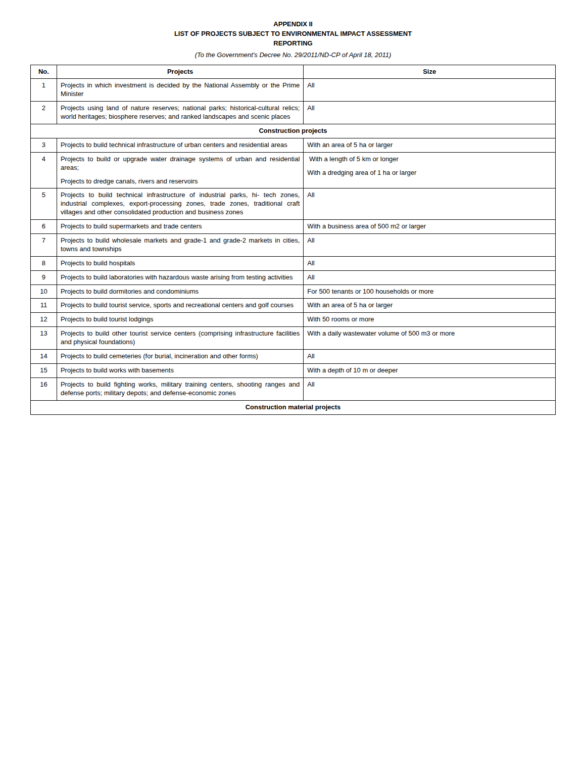APPENDIX II
LIST OF PROJECTS SUBJECT TO ENVIRONMENTAL IMPACT ASSESSMENT
REPORTING
(To the Government's Decree No. 29/2011/ND-CP of April 18, 2011)
| No. | Projects | Size |
| --- | --- | --- |
| 1 | Projects in which investment is decided by the National Assembly or the Prime Minister | All |
| 2 | Projects using land of nature reserves; national parks; historical-cultural relics; world heritages; biosphere reserves; and ranked landscapes and scenic places | All |
| Construction projects |
| 3 | Projects to build technical infrastructure of urban centers and residential areas | With an area of 5 ha or larger |
| 4 | Projects to build or upgrade water drainage systems of urban and residential areas; Projects to dredge canals, rivers and reservoirs | With a length of 5 km or longer With a dredging area of 1 ha or larger |
| 5 | Projects to build technical infrastructure of industrial parks, hi- tech zones, industrial complexes, export-processing zones, trade zones, traditional craft villages and other consolidated production and business zones | All |
| 6 | Projects to build supermarkets and trade centers | With a business area of 500 m2 or larger |
| 7 | Projects to build wholesale markets and grade-1 and grade-2 markets in cities, towns and townships | All |
| 8 | Projects to build hospitals | All |
| 9 | Projects to build laboratories with hazardous waste arising from testing activities | All |
| 10 | Projects to build dormitories and condominiums | For 500 tenants or 100 households or more |
| 11 | Projects to build tourist service, sports and recreational centers and golf courses | With an area of 5 ha or larger |
| 12 | Projects to build tourist lodgings | With 50 rooms or more |
| 13 | Projects to build other tourist service centers (comprising infrastructure facilities and physical foundations) | With a daily wastewater volume of 500 m3 or more |
| 14 | Projects to build cemeteries (for burial, incineration and other forms) | All |
| 15 | Projects to build works with basements | With a depth of 10 m or deeper |
| 16 | Projects to build fighting works, military training centers, shooting ranges and defense ports; military depots; and defense-economic zones | All |
| Construction material projects |